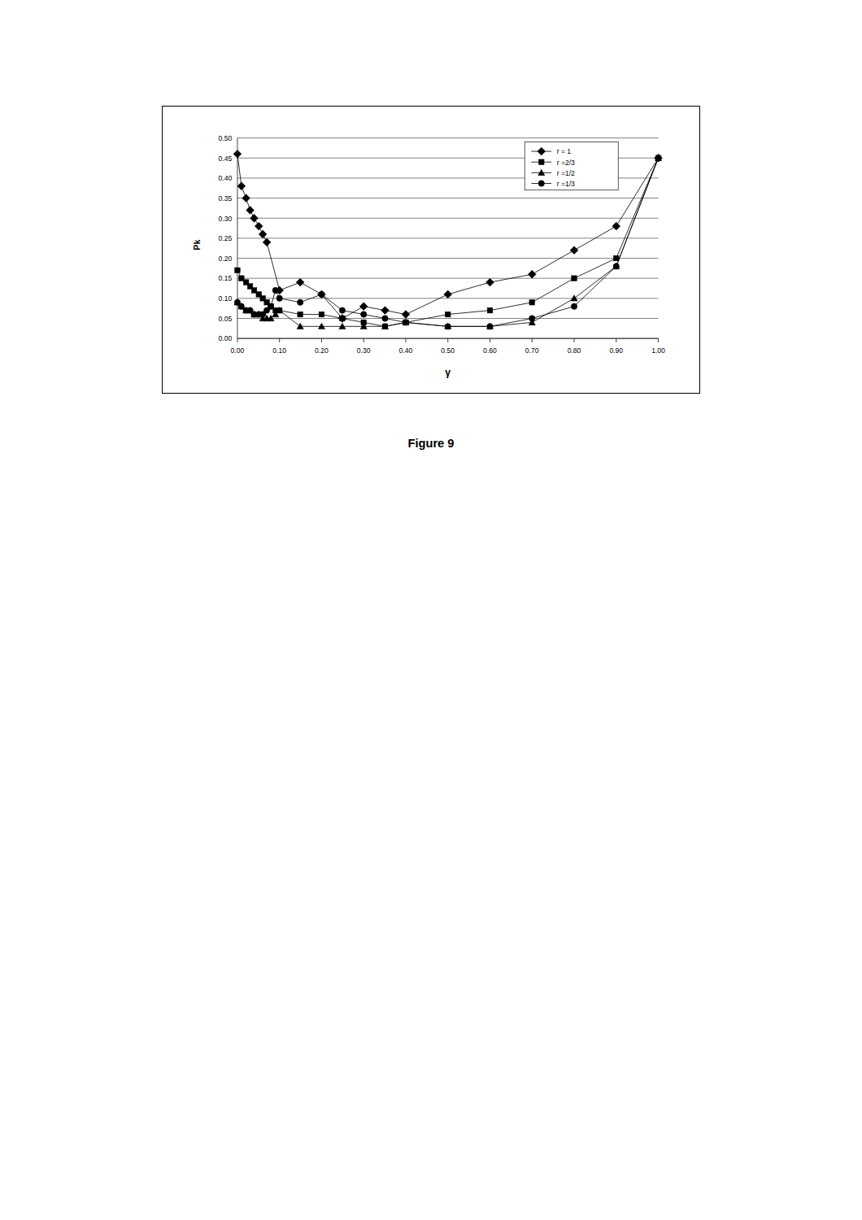Pk versus gamma for r = 1, 2/3, 1/2, 1/3 0.00 0.05 0.10 0.15 0.20 0.25 0.30 0.35 0.40 0.45 0.50 0.00 0.10 0.20 0.30 0.40 0.50 0.60 0.70 0.80 0.90 1.00 Pk γ r = 1 r =2/3 r =1/2 r =1/3
Figure 9